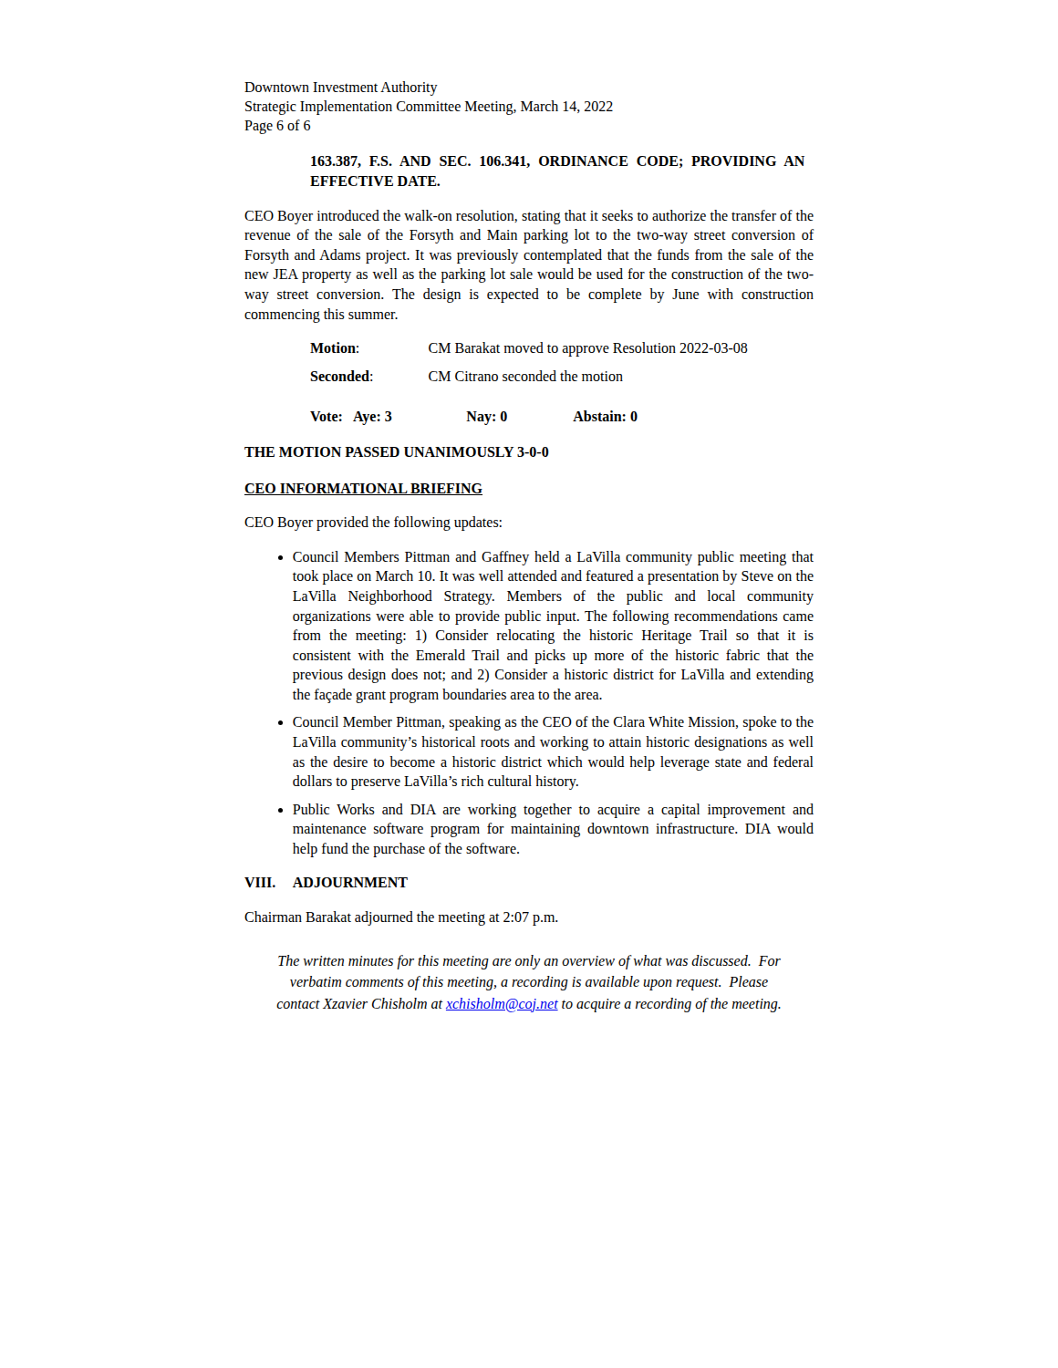Downtown Investment Authority
Strategic Implementation Committee Meeting, March 14, 2022
Page 6 of 6
163.387, F.S. AND SEC. 106.341, ORDINANCE CODE; PROVIDING AN EFFECTIVE DATE.
CEO Boyer introduced the walk-on resolution, stating that it seeks to authorize the transfer of the revenue of the sale of the Forsyth and Main parking lot to the two-way street conversion of Forsyth and Adams project. It was previously contemplated that the funds from the sale of the new JEA property as well as the parking lot sale would be used for the construction of the two-way street conversion. The design is expected to be complete by June with construction commencing this summer.
| Motion : | CM Barakat moved to approve Resolution 2022-03-08 |
| Seconded : | CM Citrano seconded the motion |
Vote: Aye: 3 Nay: 0 Abstain: 0
THE MOTION PASSED UNANIMOUSLY 3-0-0
CEO INFORMATIONAL BRIEFING
CEO Boyer provided the following updates:
Council Members Pittman and Gaffney held a LaVilla community public meeting that took place on March 10. It was well attended and featured a presentation by Steve on the LaVilla Neighborhood Strategy. Members of the public and local community organizations were able to provide public input. The following recommendations came from the meeting: 1) Consider relocating the historic Heritage Trail so that it is consistent with the Emerald Trail and picks up more of the historic fabric that the previous design does not; and 2) Consider a historic district for LaVilla and extending the façade grant program boundaries area to the area.
Council Member Pittman, speaking as the CEO of the Clara White Mission, spoke to the LaVilla community’s historical roots and working to attain historic designations as well as the desire to become a historic district which would help leverage state and federal dollars to preserve LaVilla’s rich cultural history.
Public Works and DIA are working together to acquire a capital improvement and maintenance software program for maintaining downtown infrastructure. DIA would help fund the purchase of the software.
VIII. ADJOURNMENT
Chairman Barakat adjourned the meeting at 2:07 p.m.
The written minutes for this meeting are only an overview of what was discussed. For verbatim comments of this meeting, a recording is available upon request. Please contact Xzavier Chisholm at xchisholm@coj.net to acquire a recording of the meeting.